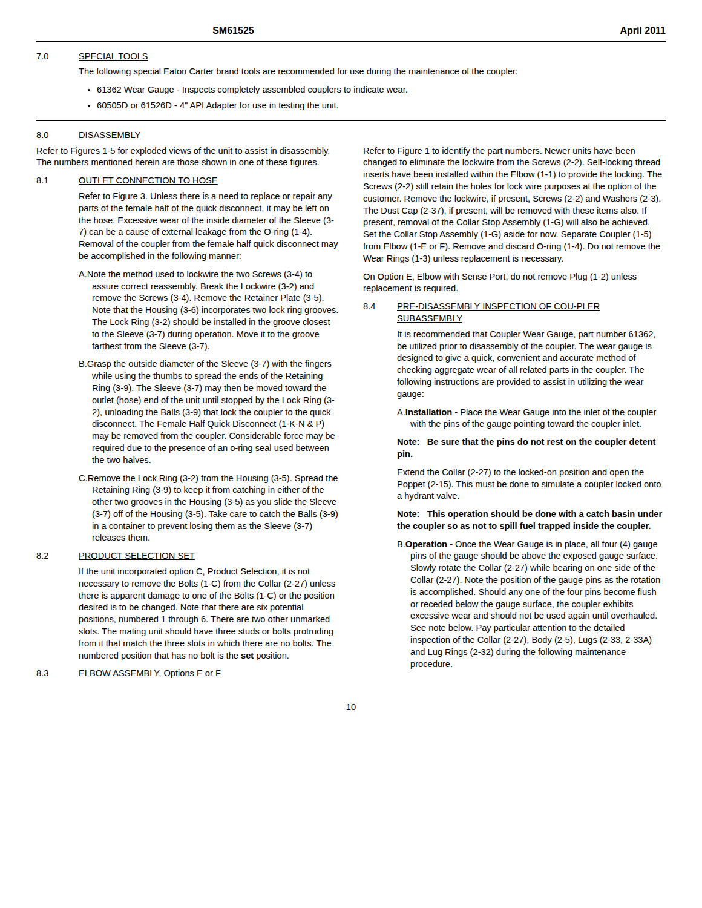SM61525 April 2011
7.0
SPECIAL TOOLS
The following special Eaton Carter brand tools are recommended for use during the maintenance of the coupler:
61362 Wear Gauge - Inspects completely assembled couplers to indicate wear.
60505D or 61526D - 4" API Adapter for use in testing the unit.
8.0
DISASSEMBLY
Refer to Figures 1-5 for exploded views of the unit to assist in disassembly. The numbers mentioned herein are those shown in one of these figures.
8.1
OUTLET CONNECTION TO HOSE
Refer to Figure 3. Unless there is a need to replace or repair any parts of the female half of the quick disconnect, it may be left on the hose. Excessive wear of the inside diameter of the Sleeve (3-7) can be a cause of external leakage from the O-ring (1-4). Removal of the coupler from the female half quick disconnect may be accomplished in the following manner:
A. Note the method used to lockwire the two Screws (3-4) to assure correct reassembly. Break the Lockwire (3-2) and remove the Screws (3-4). Remove the Retainer Plate (3-5). Note that the Housing (3-6) incorporates two lock ring grooves. The Lock Ring (3-2) should be installed in the groove closest to the Sleeve (3-7) during operation. Move it to the groove farthest from the Sleeve (3-7).
B. Grasp the outside diameter of the Sleeve (3-7) with the fingers while using the thumbs to spread the ends of the Retaining Ring (3-9). The Sleeve (3-7) may then be moved toward the outlet (hose) end of the unit until stopped by the Lock Ring (3-2), unloading the Balls (3-9) that lock the coupler to the quick disconnect. The Female Half Quick Disconnect (1-K-N & P) may be removed from the coupler. Considerable force may be required due to the presence of an o-ring seal used between the two halves.
C. Remove the Lock Ring (3-2) from the Housing (3-5). Spread the Retaining Ring (3-9) to keep it from catching in either of the other two grooves in the Housing (3-5) as you slide the Sleeve (3-7) off of the Housing (3-5). Take care to catch the Balls (3-9) in a container to prevent losing them as the Sleeve (3-7) releases them.
8.2
PRODUCT SELECTION SET
If the unit incorporated option C, Product Selection, it is not necessary to remove the Bolts (1-C) from the Collar (2-27) unless there is apparent damage to one of the Bolts (1-C) or the position desired is to be changed. Note that there are six potential positions, numbered 1 through 6. There are two other unmarked slots. The mating unit should have three studs or bolts protruding from it that match the three slots in which there are no bolts. The numbered position that has no bolt is the set position.
8.3
ELBOW ASSEMBLY, Options E or F
Refer to Figure 1 to identify the part numbers. Newer units have been changed to eliminate the lockwire from the Screws (2-2). Self-locking thread inserts have been installed within the Elbow (1-1) to provide the locking. The Screws (2-2) still retain the holes for lock wire purposes at the option of the customer. Remove the lockwire, if present, Screws (2-2) and Washers (2-3). The Dust Cap (2-37), if present, will be removed with these items also. If present, removal of the Collar Stop Assembly (1-G) will also be achieved. Set the Collar Stop Assembly (1-G) aside for now. Separate Coupler (1-5) from Elbow (1-E or F). Remove and discard O-ring (1-4). Do not remove the Wear Rings (1-3) unless replacement is necessary.
On Option E, Elbow with Sense Port, do not remove Plug (1-2) unless replacement is required.
8.4
PRE-DISASSEMBLY INSPECTION OF COU-PLER SUBASSEMBLY
It is recommended that Coupler Wear Gauge, part number 61362, be utilized prior to disassembly of the coupler. The wear gauge is designed to give a quick, convenient and accurate method of checking aggregate wear of all related parts in the coupler. The following instructions are provided to assist in utilizing the wear gauge:
A. Installation - Place the Wear Gauge into the inlet of the coupler with the pins of the gauge pointing toward the coupler inlet.
Note: Be sure that the pins do not rest on the coupler detent pin.
Extend the Collar (2-27) to the locked-on position and open the Poppet (2-15). This must be done to simulate a coupler locked onto a hydrant valve.
Note: This operation should be done with a catch basin under the coupler so as not to spill fuel trapped inside the coupler.
B. Operation - Once the Wear Gauge is in place, all four (4) gauge pins of the gauge should be above the exposed gauge surface. Slowly rotate the Collar (2-27) while bearing on one side of the Collar (2-27). Note the position of the gauge pins as the rotation is accomplished. Should any one of the four pins become flush or receded below the gauge surface, the coupler exhibits excessive wear and should not be used again until overhauled. See note below. Pay particular attention to the detailed inspection of the Collar (2-27), Body (2-5), Lugs (2-33, 2-33A) and Lug Rings (2-32) during the following maintenance procedure.
10